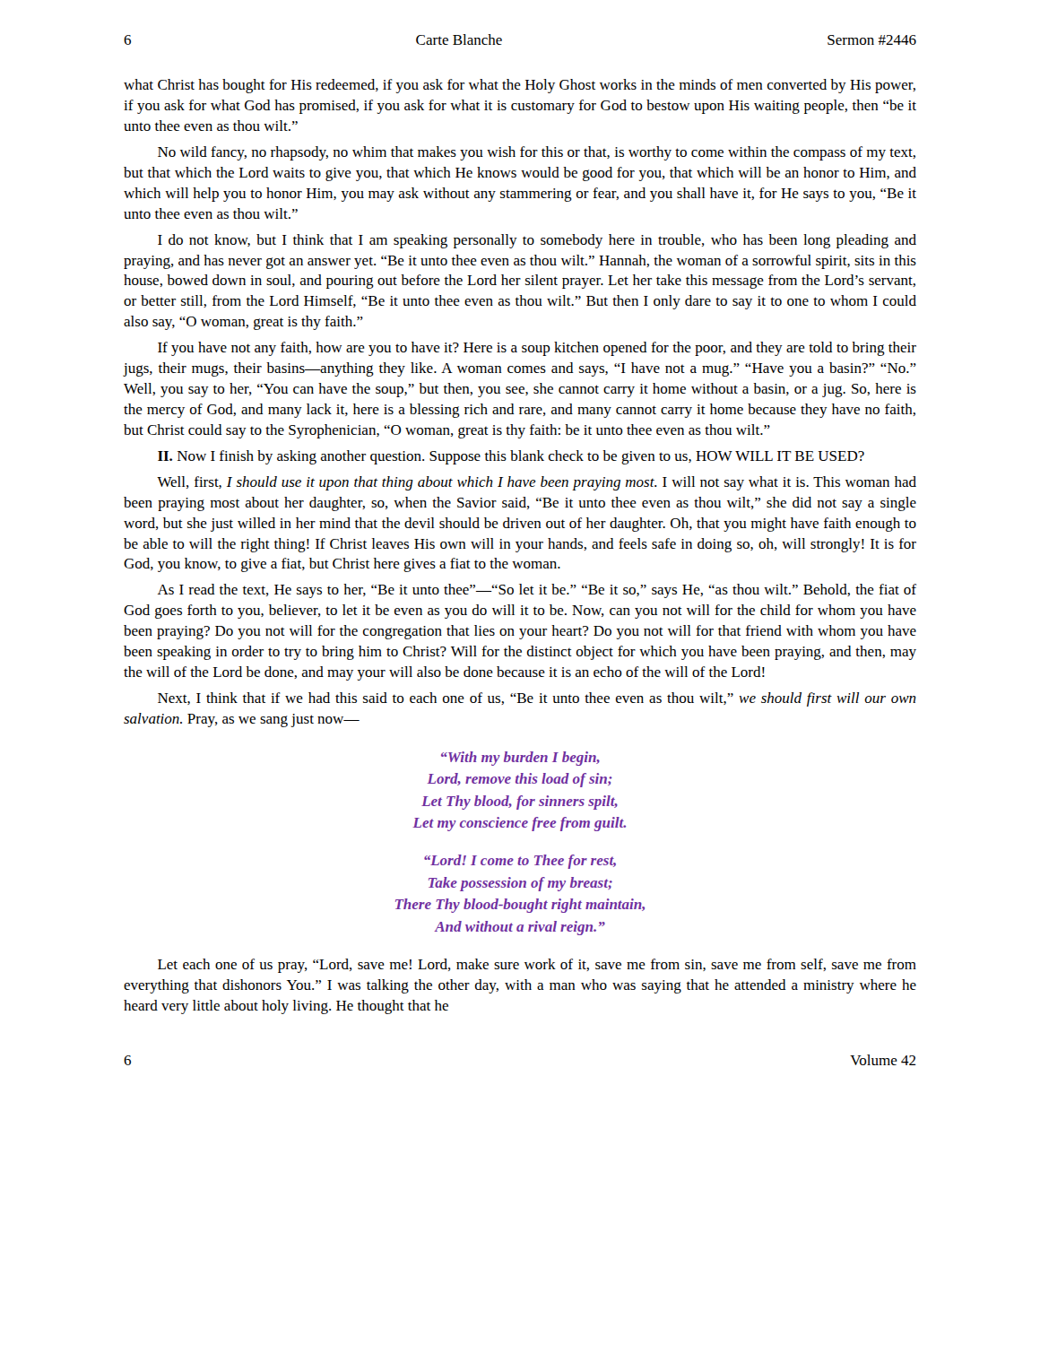6
Carte Blanche
Sermon #2446
what Christ has bought for His redeemed, if you ask for what the Holy Ghost works in the minds of men converted by His power, if you ask for what God has promised, if you ask for what it is customary for God to bestow upon His waiting people, then “be it unto thee even as thou wilt.”
No wild fancy, no rhapsody, no whim that makes you wish for this or that, is worthy to come within the compass of my text, but that which the Lord waits to give you, that which He knows would be good for you, that which will be an honor to Him, and which will help you to honor Him, you may ask without any stammering or fear, and you shall have it, for He says to you, “Be it unto thee even as thou wilt.”
I do not know, but I think that I am speaking personally to somebody here in trouble, who has been long pleading and praying, and has never got an answer yet. “Be it unto thee even as thou wilt.” Hannah, the woman of a sorrowful spirit, sits in this house, bowed down in soul, and pouring out before the Lord her silent prayer. Let her take this message from the Lord’s servant, or better still, from the Lord Himself, “Be it unto thee even as thou wilt.” But then I only dare to say it to one to whom I could also say, “O woman, great is thy faith.”
If you have not any faith, how are you to have it? Here is a soup kitchen opened for the poor, and they are told to bring their jugs, their mugs, their basins—anything they like. A woman comes and says, “I have not a mug.” “Have you a basin?” “No.” Well, you say to her, “You can have the soup,” but then, you see, she cannot carry it home without a basin, or a jug. So, here is the mercy of God, and many lack it, here is a blessing rich and rare, and many cannot carry it home because they have no faith, but Christ could say to the Syrophenician, “O woman, great is thy faith: be it unto thee even as thou wilt.”
II. Now I finish by asking another question. Suppose this blank check to be given to us, HOW WILL IT BE USED?
Well, first, I should use it upon that thing about which I have been praying most. I will not say what it is. This woman had been praying most about her daughter, so, when the Savior said, “Be it unto thee even as thou wilt,” she did not say a single word, but she just willed in her mind that the devil should be driven out of her daughter. Oh, that you might have faith enough to be able to will the right thing! If Christ leaves His own will in your hands, and feels safe in doing so, oh, will strongly! It is for God, you know, to give a fiat, but Christ here gives a fiat to the woman.
As I read the text, He says to her, “Be it unto thee”—“So let it be.” “Be it so,” says He, “as thou wilt.” Behold, the fiat of God goes forth to you, believer, to let it be even as you do will it to be. Now, can you not will for the child for whom you have been praying? Do you not will for the congregation that lies on your heart? Do you not will for that friend with whom you have been speaking in order to try to bring him to Christ? Will for the distinct object for which you have been praying, and then, may the will of the Lord be done, and may your will also be done because it is an echo of the will of the Lord!
Next, I think that if we had this said to each one of us, “Be it unto thee even as thou wilt,” we should first will our own salvation. Pray, as we sang just now—
“With my burden I begin,
Lord, remove this load of sin;
Let Thy blood, for sinners spilt,
Let my conscience free from guilt.
“Lord! I come to Thee for rest,
Take possession of my breast;
There Thy blood-bought right maintain,
And without a rival reign.”
Let each one of us pray, “Lord, save me! Lord, make sure work of it, save me from sin, save me from self, save me from everything that dishonors You.” I was talking the other day, with a man who was saying that he attended a ministry where he heard very little about holy living. He thought that he
6
Volume 42